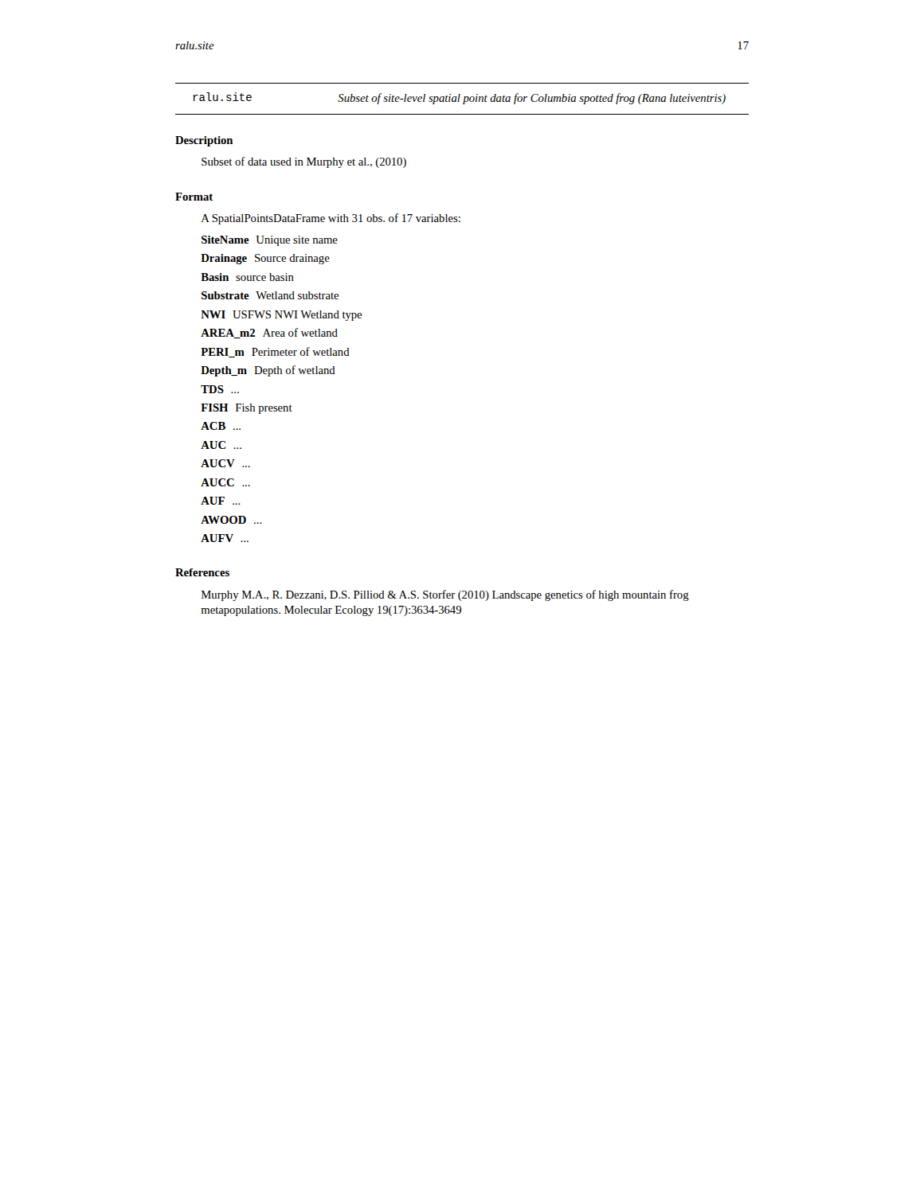ralu.site 17
ralu.site
Subset of site-level spatial point data for Columbia spotted frog (Rana luteiventris)
Description
Subset of data used in Murphy et al., (2010)
Format
A SpatialPointsDataFrame with 31 obs. of 17 variables:
SiteName
Unique site name
Drainage
Source drainage
Basin
source basin
Substrate
Wetland substrate
NWI
USFWS NWI Wetland type
AREA_m2
Area of wetland
PERI_m
Perimeter of wetland
Depth_m
Depth of wetland
TDS
...
FISH
Fish present
ACB
...
AUC
...
AUCV
...
AUCC
...
AUF
...
AWOOD
...
AUFV
...
References
Murphy M.A., R. Dezzani, D.S. Pilliod & A.S. Storfer (2010) Landscape genetics of high mountain frog metapopulations. Molecular Ecology 19(17):3634-3649